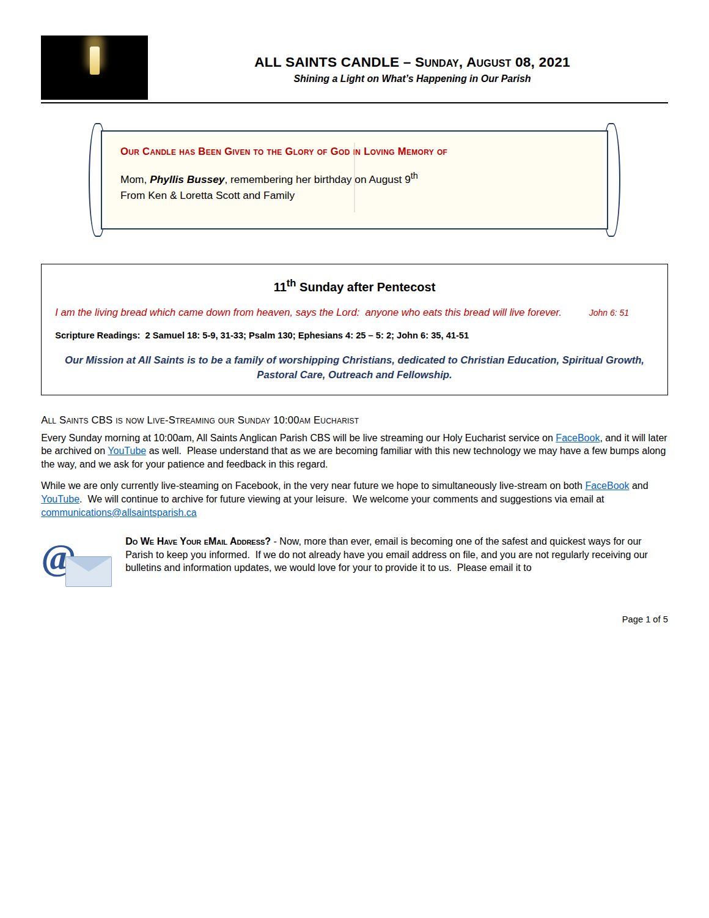ALL SAINTS CANDLE – Sunday, August 08, 2021
Shining a Light on What’s Happening in Our Parish
Our Candle has Been Given to the Glory of God in Loving Memory of
Mom, Phyllis Bussey, remembering her birthday on August 9th
From Ken & Loretta Scott and Family
11th Sunday after Pentecost
I am the living bread which came down from heaven, says the Lord: anyone who eats this bread will live forever. John 6: 51
Scripture Readings: 2 Samuel 18: 5-9, 31-33; Psalm 130; Ephesians 4: 25 – 5: 2; John 6: 35, 41-51
Our Mission at All Saints is to be a family of worshipping Christians, dedicated to Christian Education, Spiritual Growth, Pastoral Care, Outreach and Fellowship.
All Saints CBS is now Live-Streaming our Sunday 10:00am Eucharist
Every Sunday morning at 10:00am, All Saints Anglican Parish CBS will be live streaming our Holy Eucharist service on FaceBook, and it will later be archived on YouTube as well. Please understand that as we are becoming familiar with this new technology we may have a few bumps along the way, and we ask for your patience and feedback in this regard.
While we are only currently live-steaming on Facebook, in the very near future we hope to simultaneously live-stream on both FaceBook and YouTube. We will continue to archive for future viewing at your leisure. We welcome your comments and suggestions via email at communications@allsaintsparish.ca
@
Do We Have Your eMail Address? - Now, more than ever, email is becoming one of the safest and quickest ways for our Parish to keep you informed. If we do not already have you email address on file, and you are not regularly receiving our bulletins and information updates, we would love for your to provide it to us. Please email it to
Page 1 of 5